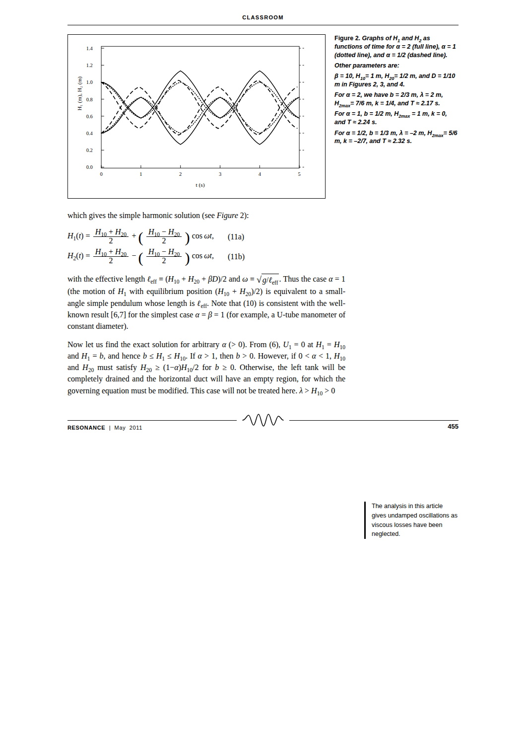CLASSROOM
1.4 1.2 1.0 0.8 0.6 0.4 0.2 0.0 0 1 2 3 4 5 H₁ (m), H₂ (m) t (s)
Figure 2. Graphs of H1 and H2 as functions of time for α = 2 (full line), α = 1 (dotted line), and α = 1/2 (dashed line).
Other parameters are:
β = 10, H10= 1 m, H20= 1/2 m, and D = 1/10 m in Figures 2, 3, and 4.
For α = 2, we have b = 2/3 m, λ = 2 m, H2max= 7/6 m, k = 1/4, and T ≈ 2.17 s.
For α = 1, b = 1/2 m, H2max = 1 m, k = 0, and T ≈ 2.24 s.
For α = 1/2, b = 1/3 m, λ = –2 m, H2max= 5/6 m, k = –2/7, and T ≈ 2.32 s.
which gives the simple harmonic solution (see Figure 2):
H1(t) = H10 + H202 + ( H10 − H202 ) cos ωt,
(11a)
H2(t) = H10 + H202 − ( H10 − H202 ) cos ωt,
(11b)
with the effective length ℓeff ≡ (H10 + H20 + βD)/2 and ω ≡ g/ℓeff. Thus the case α = 1 (the motion of H1 with equilibrium position (H10 + H20)/2) is equivalent to a small-angle simple pendulum whose length is ℓeff. Note that (10) is consistent with the well-known result [6,7] for the simplest case α = β = 1 (for example, a U-tube manometer of constant diameter).
Now let us find the exact solution for arbitrary α (> 0). From (6), U1 = 0 at H1 = H10 and H1 = b, and hence b ≤ H1 ≤ H10. If α > 1, then b > 0. However, if 0 < α < 1, H10 and H20 must satisfy H20 ≥ (1−α)H10/2 for b ≥ 0. Otherwise, the left tank will be completely drained and the horizontal duct will have an empty region, for which the governing equation must be modified. This case will not be treated here. λ > H10 > 0
The analysis in this article gives undamped oscillations as viscous losses have been neglected.
RESONANCE | May 2011
455